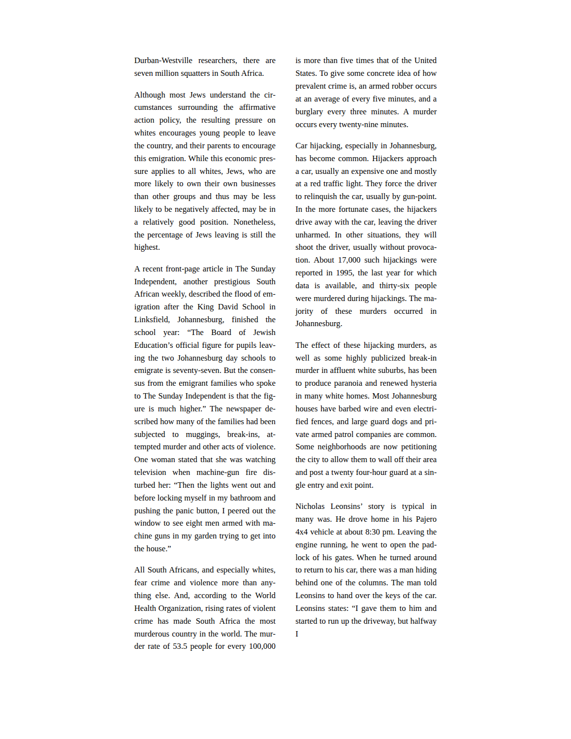Durban-Westville researchers, there are seven million squatters in South Africa.
Although most Jews understand the circumstances surrounding the affirmative action policy, the resulting pressure on whites encourages young people to leave the country, and their parents to encourage this emigration. While this economic pressure applies to all whites, Jews, who are more likely to own their own businesses than other groups and thus may be less likely to be negatively affected, may be in a relatively good position. Nonetheless, the percentage of Jews leaving is still the highest.
A recent front-page article in The Sunday Independent, another prestigious South African weekly, described the flood of emigration after the King David School in Linksfield, Johannesburg, finished the school year: “The Board of Jewish Education’s official figure for pupils leaving the two Johannesburg day schools to emigrate is seventy-seven. But the consensus from the emigrant families who spoke to The Sunday Independent is that the figure is much higher.” The newspaper described how many of the families had been subjected to muggings, break-ins, attempted murder and other acts of violence. One woman stated that she was watching television when machine-gun fire disturbed her: “Then the lights went out and before locking myself in my bathroom and pushing the panic button, I peered out the window to see eight men armed with machine guns in my garden trying to get into the house.”
All South Africans, and especially whites, fear crime and violence more than anything else. And, according to the World Health Organization, rising rates of violent crime has made South Africa the most murderous country in the world. The murder rate of 53.5 people for every 100,000 is more than five times that of the United States. To give some concrete idea of how prevalent crime is, an armed robber occurs at an average of every five minutes, and a burglary every three minutes. A murder occurs every twenty-nine minutes.
Car hijacking, especially in Johannesburg, has become common. Hijackers approach a car, usually an expensive one and mostly at a red traffic light. They force the driver to relinquish the car, usually by gun-point. In the more fortunate cases, the hijackers drive away with the car, leaving the driver unharmed. In other situations, they will shoot the driver, usually without provocation. About 17,000 such hijackings were reported in 1995, the last year for which data is available, and thirty-six people were murdered during hijackings. The majority of these murders occurred in Johannesburg.
The effect of these hijacking murders, as well as some highly publicized break-in murder in affluent white suburbs, has been to produce paranoia and renewed hysteria in many white homes. Most Johannesburg houses have barbed wire and even electrified fences, and large guard dogs and private armed patrol companies are common. Some neighborhoods are now petitioning the city to allow them to wall off their area and post a twenty four-hour guard at a single entry and exit point.
Nicholas Leonsins’ story is typical in many was. He drove home in his Pajero 4x4 vehicle at about 8:30 pm. Leaving the engine running, he went to open the padlock of his gates. When he turned around to return to his car, there was a man hiding behind one of the columns. The man told Leonsins to hand over the keys of the car. Leonsins states: “I gave them to him and started to run up the driveway, but halfway I